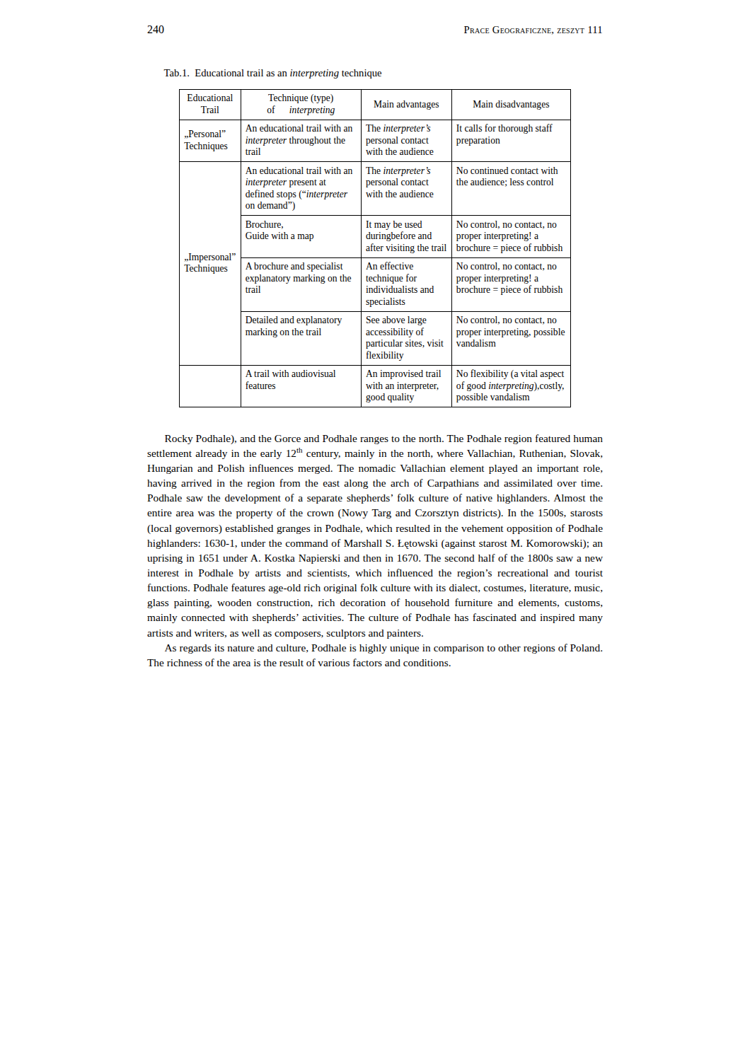240 Prace Geograficzne, zeszyt 111
Tab.1. Educational trail as an interpreting technique
| Educational Trail | Technique (type) of interpreting | Main advantages | Main disadvantages |
| --- | --- | --- | --- |
| „Personal” Techniques | An educational trail with an interpreter throughout the trail | The interpreter’s personal contact with the audience | It calls for thorough staff preparation |
| „Impersonal” Techniques | An educational trail with an interpreter present at defined stops (“ interpreter on demand”) | The interpreter’s personal contact with the audience | No continued contact with the audience; less control |
| Brochure, Guide with a map | It may be used duringbefore and after visiting the trail | No control, no contact, no proper interpreting! a brochure = piece of rubbish |
| A brochure and specialist explanatory marking on the trail | An effective technique for individualists and specialists | No control, no contact, no proper interpreting! a brochure = piece of rubbish |
| Detailed and explanatory marking on the trail | See above large accessibility of particular sites, visit flexibility | No control, no contact, no proper interpreting, possible vandalism |
| | A trail with audiovisual features | An improvised trail with an interpreter, good quality | No flexibility (a vital aspect of good interpreting ),costly, possible vandalism |
Rocky Podhale), and the Gorce and Podhale ranges to the north. The Podhale region featured human settlement already in the early 12th century, mainly in the north, where Vallachian, Ruthenian, Slovak, Hungarian and Polish influences merged. The nomadic Vallachian element played an important role, having arrived in the region from the east along the arch of Carpathians and assimilated over time. Podhale saw the development of a separate shepherds’ folk culture of native highlanders. Almost the entire area was the property of the crown (Nowy Targ and Czorsztyn districts). In the 1500s, starosts (local governors) established granges in Podhale, which resulted in the vehement opposition of Podhale highlanders: 1630-1, under the command of Marshall S. Łętowski (against starost M. Komorowski); an uprising in 1651 under A. Kostka Napierski and then in 1670. The second half of the 1800s saw a new interest in Podhale by artists and scientists, which influenced the region’s recreational and tourist functions. Podhale features age-old rich original folk culture with its dialect, costumes, literature, music, glass painting, wooden construction, rich decoration of household furniture and elements, customs, mainly connected with shepherds’ activities. The culture of Podhale has fascinated and inspired many artists and writers, as well as composers, sculptors and painters.
As regards its nature and culture, Podhale is highly unique in comparison to other regions of Poland. The richness of the area is the result of various factors and conditions.